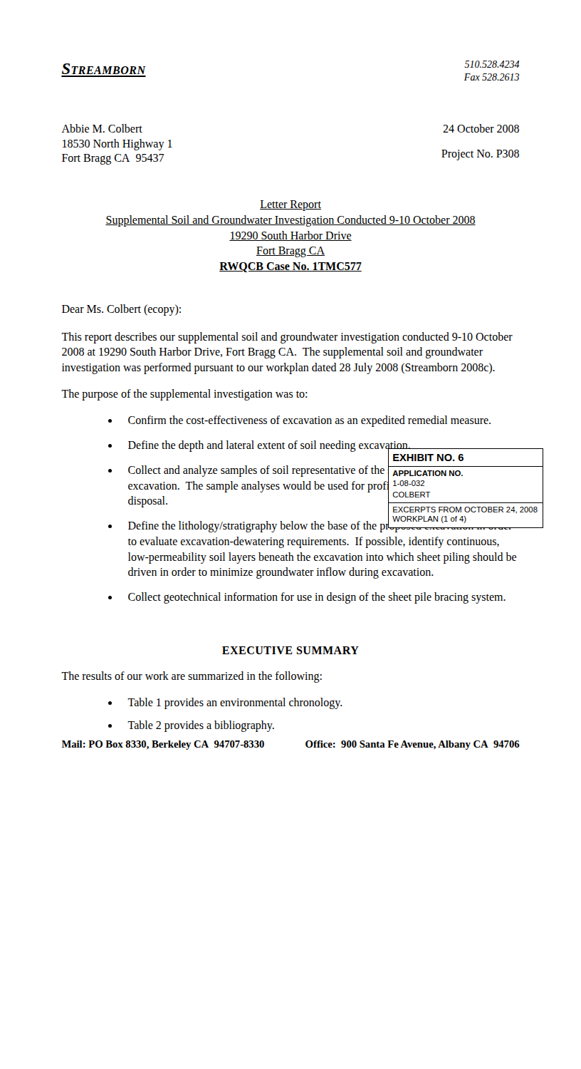Streamborn
510.528.4234
Fax 528.2613
Abbie M. Colbert
18530 North Highway 1
Fort Bragg CA 95437
24 October 2008
Project No. P308
Letter Report
Supplemental Soil and Groundwater Investigation Conducted 9-10 October 2008
19290 South Harbor Drive
Fort Bragg CA
RWQCB Case No. 1TMC577
Dear Ms. Colbert (ecopy):
This report describes our supplemental soil and groundwater investigation conducted 9-10 October 2008 at 19290 South Harbor Drive, Fort Bragg CA. The supplemental soil and groundwater investigation was performed pursuant to our workplan dated 28 July 2008 (Streamborn 2008c).
The purpose of the supplemental investigation was to:
Confirm the cost-effectiveness of excavation as an expedited remedial measure.
Define the depth and lateral extent of soil needing excavation.
Collect and analyze samples of soil representative of the soil proposed for excavation. The sample analyses would be used for profiling the soil for landfill disposal.
Define the lithology/stratigraphy below the base of the proposed excavation in order to evaluate excavation-dewatering requirements. If possible, identify continuous, low-permeability soil layers beneath the excavation into which sheet piling should be driven in order to minimize groundwater inflow during excavation.
Collect geotechnical information for use in design of the sheet pile bracing system.
EXECUTIVE SUMMARY
The results of our work are summarized in the following:
Table 1 provides an environmental chronology.
Table 2 provides a bibliography.
EXHIBIT NO. 6
APPLICATION NO.
1-08-032
COLBERT
EXCERPTS FROM OCTOBER 24, 2008 WORKPLAN (1 of 4)
Mail: PO Box 8330, Berkeley CA 94707-8330
Office: 900 Santa Fe Avenue, Albany CA 94706